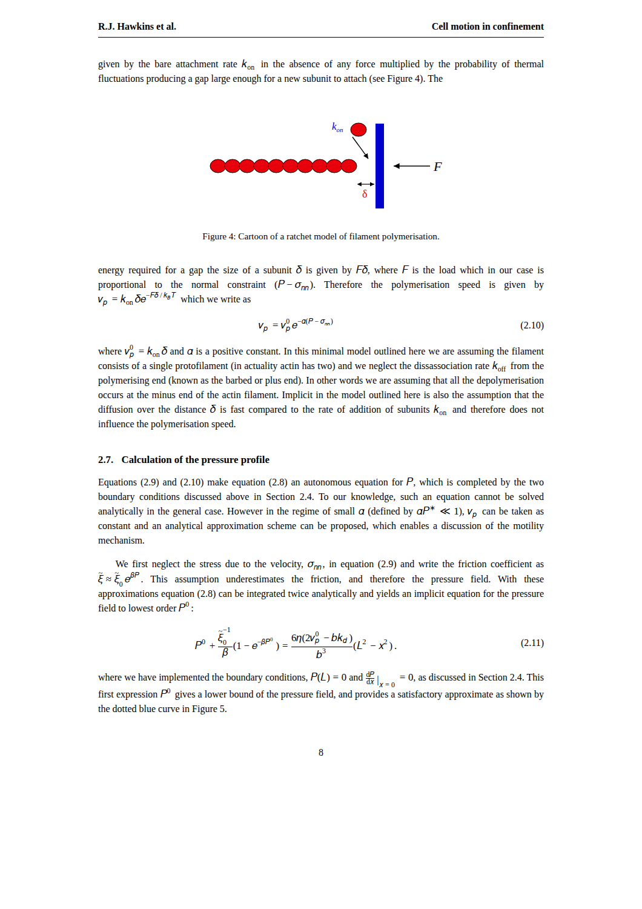R.J. Hawkins et al. Cell motion in confinement
given by the bare attachment rate kon in the absence of any force multiplied by the probability of thermal fluctuations producing a gap large enough for a new subunit to attach (see Figure 4). The
kon F δ
Figure 4: Cartoon of a ratchet model of filament polymerisation.
energy required for a gap the size of a subunit δ is given by Fδ, where F is the load which in our case is proportional to the normal constraint (P−σnn). Therefore the polymerisation speed is given by vp=konδe−Fδ/kBT which we write as
vp = vp0 e−α(P−σnn)
(2.10)
where vp0=konδ and α is a positive constant. In this minimal model outlined here we are assuming the filament consists of a single protofilament (in actuality actin has two) and we neglect the dissassociation rate koff from the polymerising end (known as the barbed or plus end). In other words we are assuming that all the depolymerisation occurs at the minus end of the actin filament. Implicit in the model outlined here is also the assumption that the diffusion over the distance δ is fast compared to the rate of addition of subunits kon and therefore does not influence the polymerisation speed.
2.7. Calculation of the pressure profile
Equations (2.9) and (2.10) make equation (2.8) an autonomous equation for P, which is completed by the two boundary conditions discussed above in Section 2.4. To our knowledge, such an equation cannot be solved analytically in the general case. However in the regime of small α (defined by αP∗≪1), vp can be taken as constant and an analytical approximation scheme can be proposed, which enables a discussion of the motility mechanism.
We first neglect the stress due to the velocity, σnn, in equation (2.9) and write the friction coefficient as ξ~≈ξ~0eβP. This assumption underestimates the friction, and therefore the pressure field. With these approximations equation (2.8) can be integrated twice analytically and yields an implicit equation for the pressure field to lowest order P0:
P0 + ξ~0−1 β (1−e−βP0) = 6η(2vp0−bkd) b3 (L2−x2) .
(2.11)
where we have implemented the boundary conditions, P(L)=0 and dPdx|x=0=0, as discussed in Section 2.4. This first expression P0 gives a lower bound of the pressure field, and provides a satisfactory approximate as shown by the dotted blue curve in Figure 5.
8